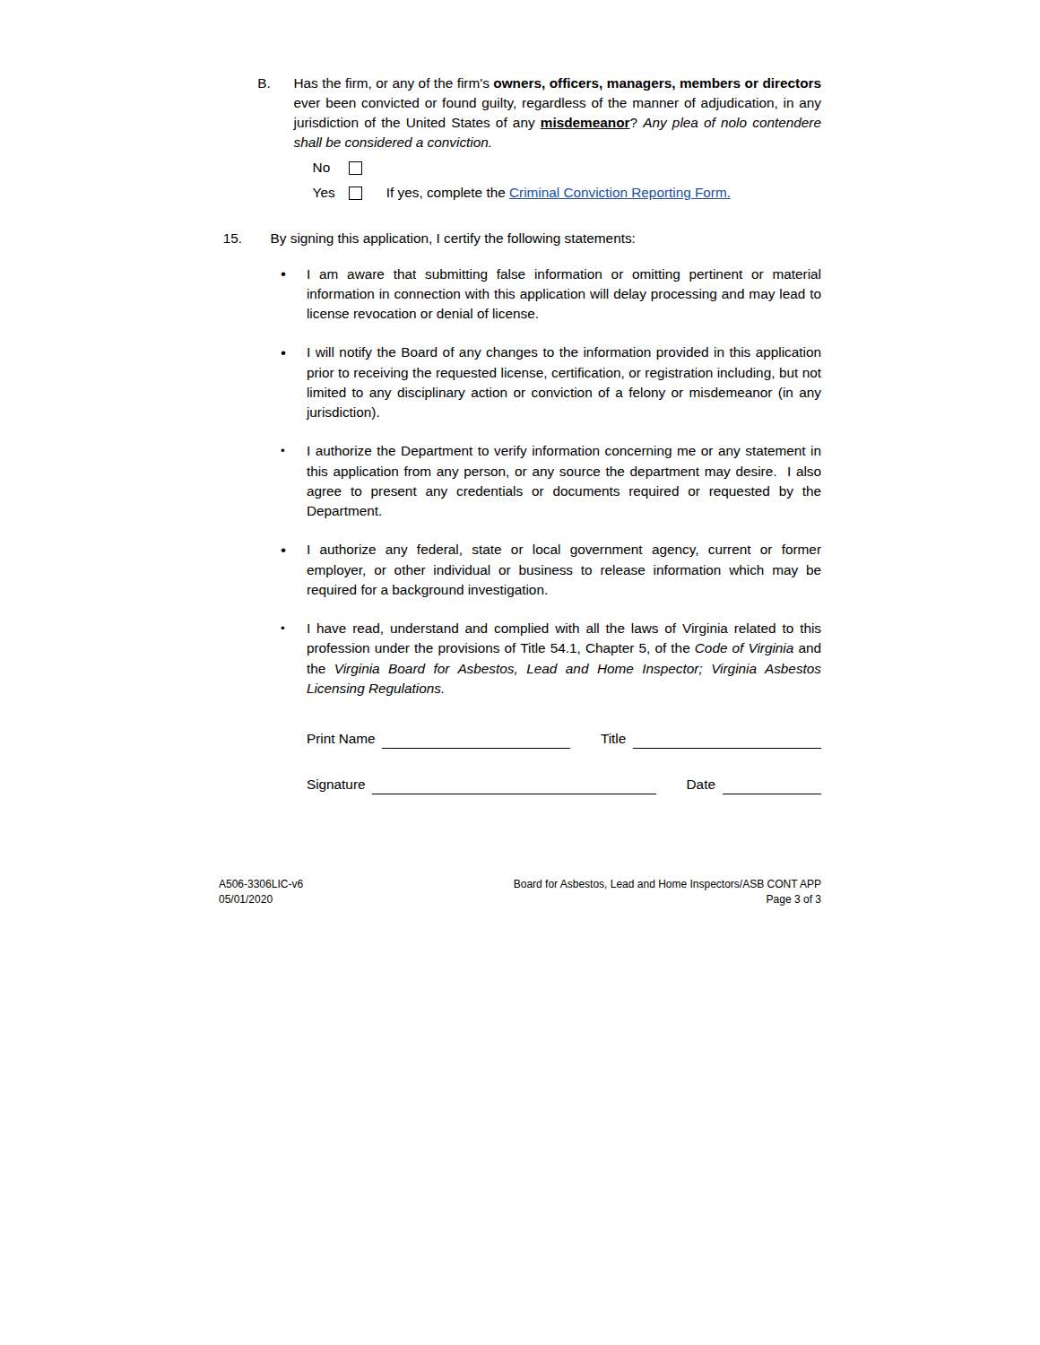B.
Has the firm, or any of the firm's owners, officers, managers, members or directors ever been convicted or found guilty, regardless of the manner of adjudication, in any jurisdiction of the United States of any misdemeanor? Any plea of nolo contendere shall be considered a conviction.
No
Yes
If yes, complete the Criminal Conviction Reporting Form.
15.
By signing this application, I certify the following statements:
I am aware that submitting false information or omitting pertinent or material information in connection with this application will delay processing and may lead to license revocation or denial of license.
I will notify the Board of any changes to the information provided in this application prior to receiving the requested license, certification, or registration including, but not limited to any disciplinary action or conviction of a felony or misdemeanor (in any jurisdiction).
I authorize the Department to verify information concerning me or any statement in this application from any person, or any source the department may desire. I also agree to present any credentials or documents required or requested by the Department.
I authorize any federal, state or local government agency, current or former employer, or other individual or business to release information which may be required for a background investigation.
I have read, understand and complied with all the laws of Virginia related to this profession under the provisions of Title 54.1, Chapter 5, of the Code of Virginia and the Virginia Board for Asbestos, Lead and Home Inspector; Virginia Asbestos Licensing Regulations.
Print Name
Title
Signature
Date
A506-3306LIC-v6
05/01/2020
Board for Asbestos, Lead and Home Inspectors/ASB CONT APP
Page 3 of 3